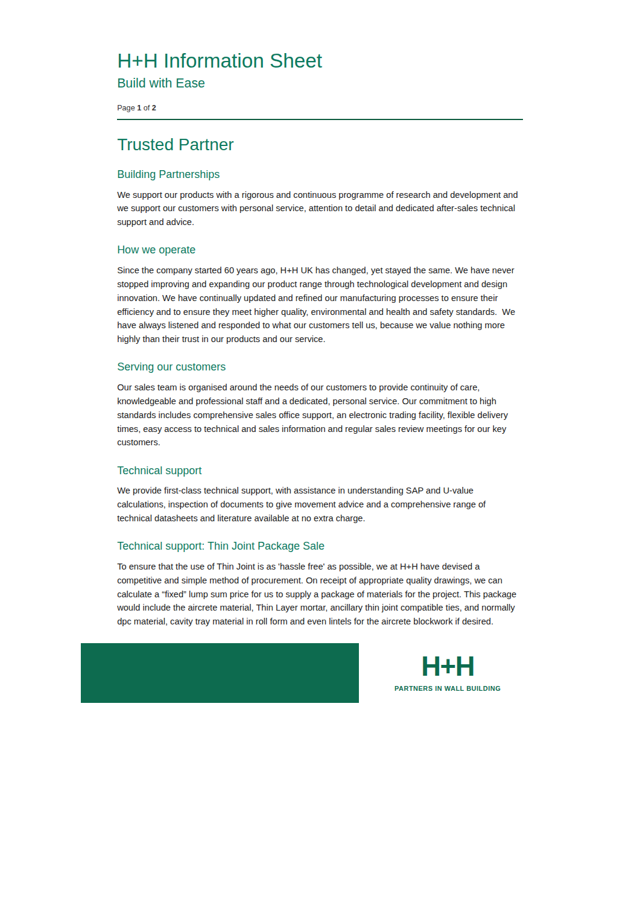H+H Information Sheet
Build with Ease
Page 1 of 2
Trusted Partner
Building Partnerships
We support our products with a rigorous and continuous programme of research and development and we support our customers with personal service, attention to detail and dedicated after-sales technical support and advice.
How we operate
Since the company started 60 years ago, H+H UK has changed, yet stayed the same. We have never stopped improving and expanding our product range through technological development and design innovation. We have continually updated and refined our manufacturing processes to ensure their efficiency and to ensure they meet higher quality, environmental and health and safety standards. We have always listened and responded to what our customers tell us, because we value nothing more highly than their trust in our products and our service.
Serving our customers
Our sales team is organised around the needs of our customers to provide continuity of care, knowledgeable and professional staff and a dedicated, personal service. Our commitment to high standards includes comprehensive sales office support, an electronic trading facility, flexible delivery times, easy access to technical and sales information and regular sales review meetings for our key customers.
Technical support
We provide first-class technical support, with assistance in understanding SAP and U-value calculations, inspection of documents to give movement advice and a comprehensive range of technical datasheets and literature available at no extra charge.
Technical support: Thin Joint Package Sale
To ensure that the use of Thin Joint is as 'hassle free' as possible, we at H+H have devised a competitive and simple method of procurement. On receipt of appropriate quality drawings, we can calculate a “fixed” lump sum price for us to supply a package of materials for the project. This package would include the aircrete material, Thin Layer mortar, ancillary thin joint compatible ties, and normally dpc material, cavity tray material in roll form and even lintels for the aircrete blockwork if desired.
H+H
PARTNERS IN WALL BUILDING